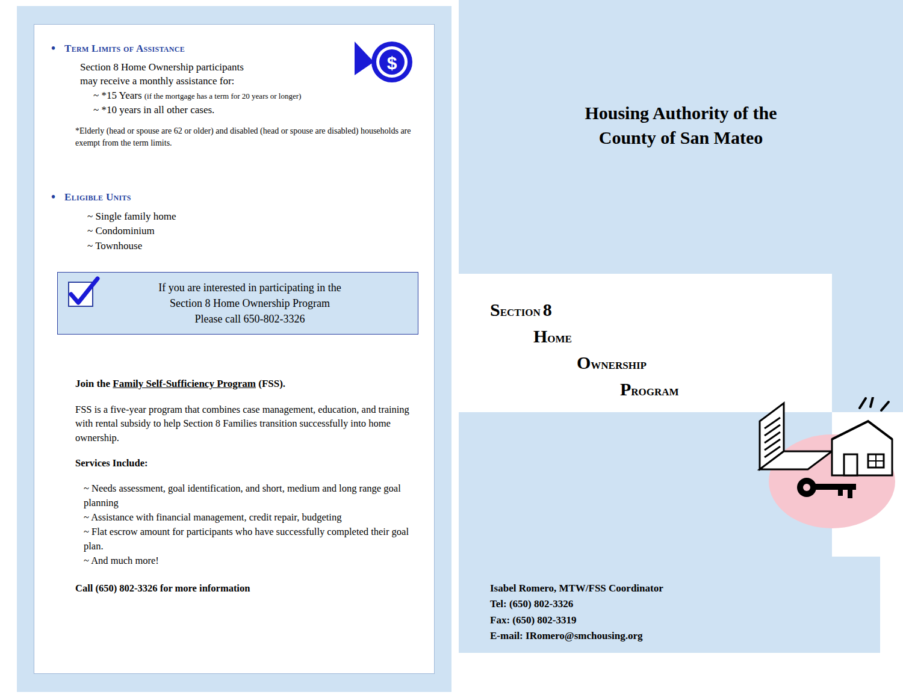$
Term Limits of Assistance
Section 8 Home Ownership participants
may receive a monthly assistance for:
~ *15 Years (if the mortgage has a term for 20 years or longer)
~ *10 years in all other cases.
*Elderly (head or spouse are 62 or older) and disabled (head or spouse are disabled) households are exempt from the term limits.
Eligible Units
~ Single family home
~ Condominium
~ Townhouse
If you are interested in participating in the
Section 8 Home Ownership Program
Please call 650-802-3326
Join the Family Self-Sufficiency Program (FSS).
FSS is a five-year program that combines case management, education, and training with rental subsidy to help Section 8 Families transition successfully into home ownership.
Services Include:
~ Needs assessment, goal identification, and short, medium and long range goal planning
~ Assistance with financial management, credit repair, budgeting
~ Flat escrow amount for participants who have successfully completed their goal plan.
~ And much more!
Call (650) 802-3326 for more information
Housing Authority of the
County of San Mateo
Section 8 Home Ownership Program
Isabel Romero, MTW/FSS Coordinator
Tel: (650) 802-3326
Fax: (650) 802-3319
E-mail: IRomero@smchousing.org